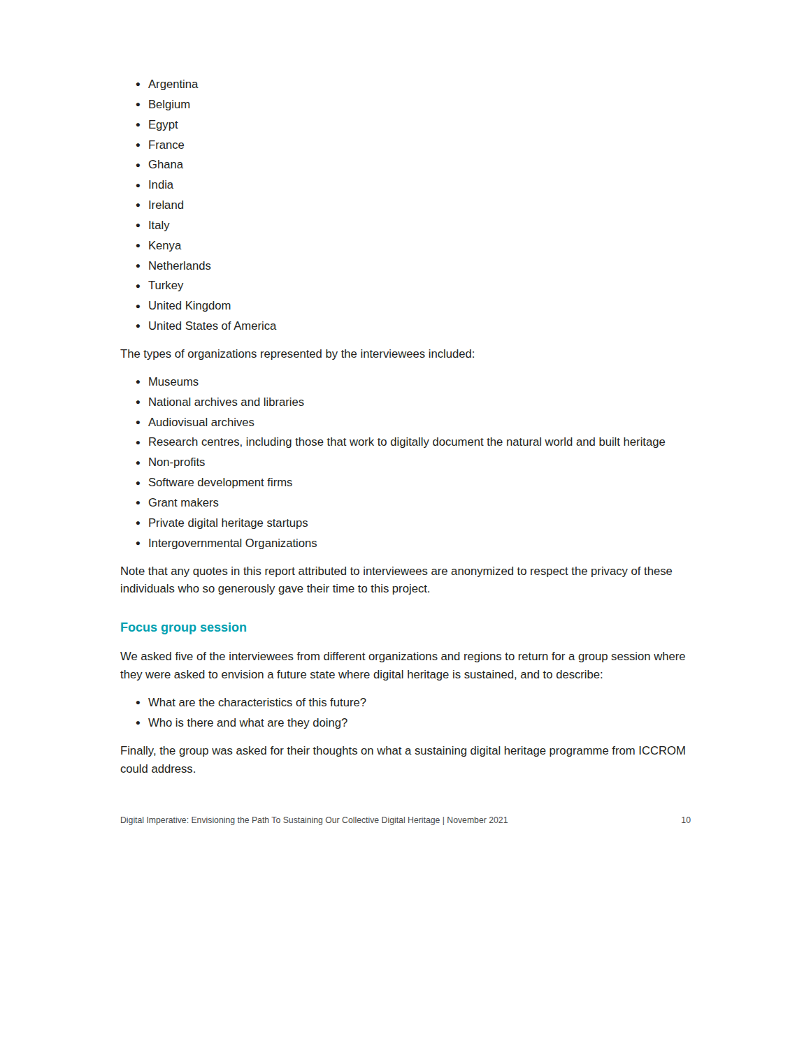Argentina
Belgium
Egypt
France
Ghana
India
Ireland
Italy
Kenya
Netherlands
Turkey
United Kingdom
United States of America
The types of organizations represented by the interviewees included:
Museums
National archives and libraries
Audiovisual archives
Research centres, including those that work to digitally document the natural world and built heritage
Non-profits
Software development firms
Grant makers
Private digital heritage startups
Intergovernmental Organizations
Note that any quotes in this report attributed to interviewees are anonymized to respect the privacy of these individuals who so generously gave their time to this project.
Focus group session
We asked five of the interviewees from different organizations and regions to return for a group session where they were asked to envision a future state where digital heritage is sustained, and to describe:
What are the characteristics of this future?
Who is there and what are they doing?
Finally, the group was asked for their thoughts on what a sustaining digital heritage programme from ICCROM could address.
Digital Imperative: Envisioning the Path To Sustaining Our Collective Digital Heritage | November 2021 10